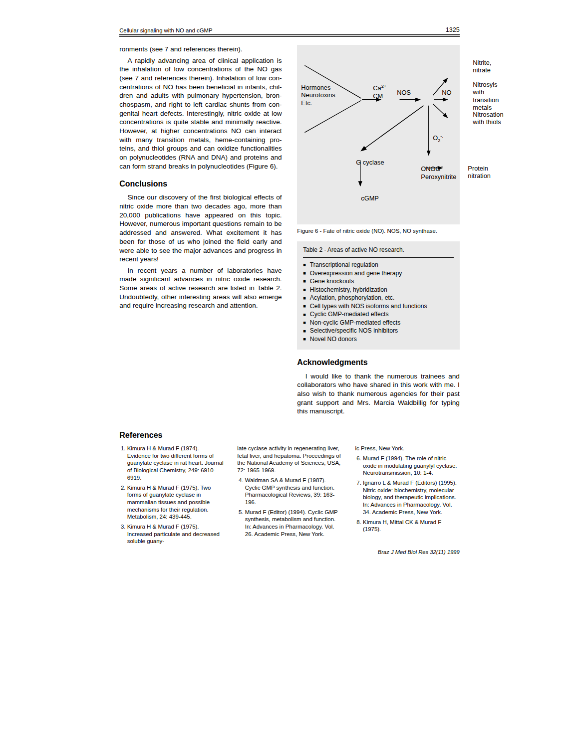Cellular signaling with NO and cGMP
1325
ronments (see 7 and references therein).
A rapidly advancing area of clinical application is the inhalation of low concentrations of the NO gas (see 7 and references therein). Inhalation of low concentrations of NO has been beneficial in infants, children and adults with pulmonary hypertension, bronchospasm, and right to left cardiac shunts from congenital heart defects. Interestingly, nitric oxide at low concentrations is quite stable and minimally reactive. However, at higher concentrations NO can interact with many transition metals, heme-containing proteins, and thiol groups and can oxidize functionalities on polynucleotides (RNA and DNA) and proteins and can form strand breaks in polynucleotides (Figure 6).
Conclusions
Since our discovery of the first biological effects of nitric oxide more than two decades ago, more than 20,000 publications have appeared on this topic. However, numerous important questions remain to be addressed and answered. What excitement it has been for those of us who joined the field early and were able to see the major advances and progress in recent years!
In recent years a number of laboratories have made significant advances in nitric oxide research. Some areas of active research are listed in Table 2. Undoubtedly, other interesting areas will also emerge and require increasing research and attention.
Hormones
Neurotoxins
Etc.
Ca2+
CM
NOS
NO
Nitrite, nitrate
Nitrosyls with
transition
metals
Nitrosation
with thiols
O2-.
G cyclase
ONOO−
Peroxynitrite
Protein
nitration
cGMP
Figure 6 - Fate of nitric oxide (NO). NOS, NO synthase.
Table 2 - Areas of active NO research.
Transcriptional regulation
Overexpression and gene therapy
Gene knockouts
Histochemistry, hybridization
Acylation, phosphorylation, etc.
Cell types with NOS isoforms and functions
Cyclic GMP-mediated effects
Non-cyclic GMP-mediated effects
Selective/specific NOS inhibitors
Novel NO donors
Acknowledgments
I would like to thank the numerous trainees and collaborators who have shared in this work with me. I also wish to thank numerous agencies for their past grant support and Mrs. Marcia Waldbillig for typing this manuscript.
References
Kimura H & Murad F (1974). Evidence for two different forms of guanylate cyclase in rat heart. Journal of Biological Chemistry, 249: 6910-6919.
Kimura H & Murad F (1975). Two forms of guanylate cyclase in mammalian tissues and possible mechanisms for their regulation. Metabolism, 24: 439-445.
Kimura H & Murad F (1975). Increased particulate and decreased soluble guany-
late cyclase activity in regenerating liver, fetal liver, and hepatoma. Proceedings of the National Academy of Sciences, USA, 72: 1965-1969.
Waldman SA & Murad F (1987). Cyclic GMP synthesis and function. Pharmacological Reviews, 39: 163-196.
Murad F (Editor) (1994). Cyclic GMP synthesis, metabolism and function. In: Advances in Pharmacology. Vol. 26. Academic Press, New York.
ic Press, New York.
Murad F (1994). The role of nitric oxide in modulating guanylyl cyclase. Neurotransmission, 10: 1-4.
Ignarro L & Murad F (Editors) (1995). Nitric oxide: biochemistry, molecular biology, and therapeutic implications. In: Advances in Pharmacology. Vol. 34. Academic Press, New York.
Kimura H, Mittal CK & Murad F (1975).
Braz J Med Biol Res 32(11) 1999